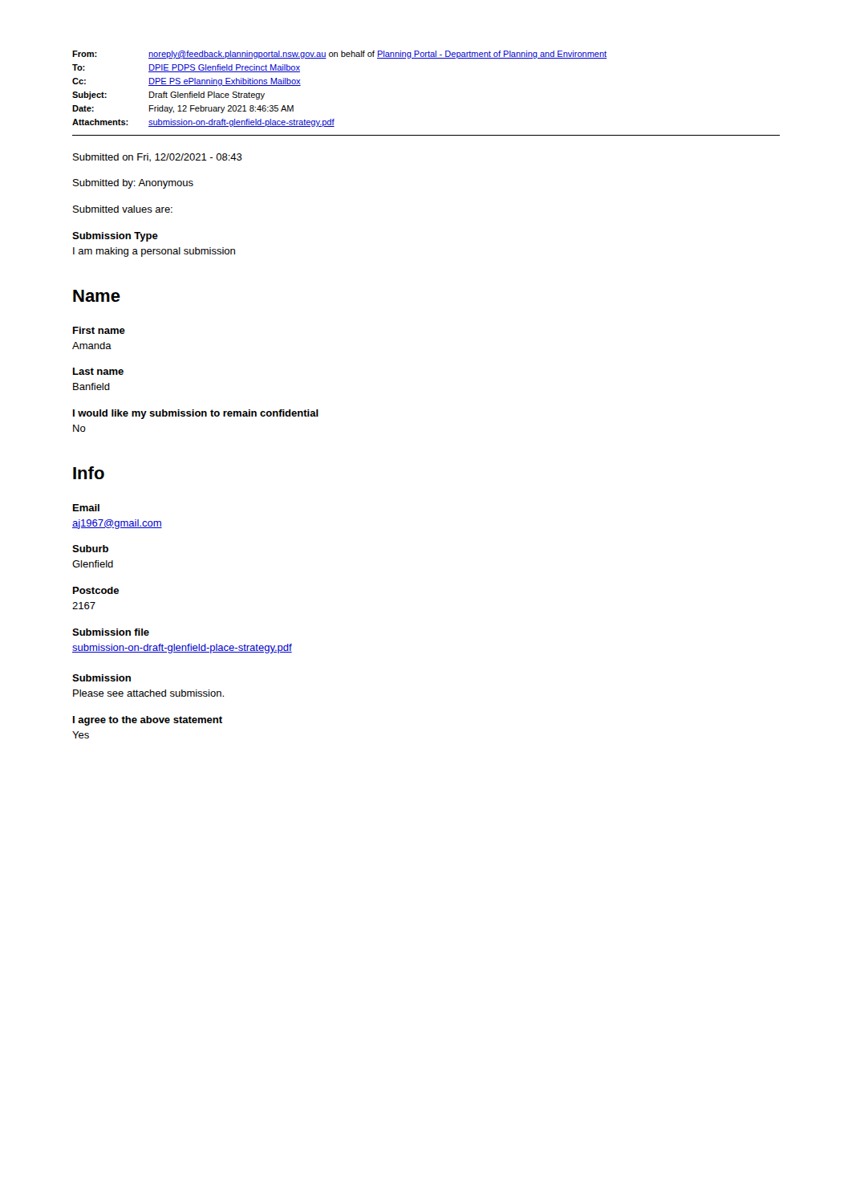| From: | noreply@feedback.planningportal.nsw.gov.au on behalf of Planning Portal - Department of Planning and Environment |
| To: | DPIE PDPS Glenfield Precinct Mailbox |
| Cc: | DPE PS ePlanning Exhibitions Mailbox |
| Subject: | Draft Glenfield Place Strategy |
| Date: | Friday, 12 February 2021 8:46:35 AM |
| Attachments: | submission-on-draft-glenfield-place-strategy.pdf |
Submitted on Fri, 12/02/2021 - 08:43
Submitted by: Anonymous
Submitted values are:
Submission Type
I am making a personal submission
Name
First name
Amanda
Last name
Banfield
I would like my submission to remain confidential
No
Info
Email
aj1967@gmail.com
Suburb
Glenfield
Postcode
2167
Submission file
submission-on-draft-glenfield-place-strategy.pdf
Submission
Please see attached submission.
I agree to the above statement
Yes